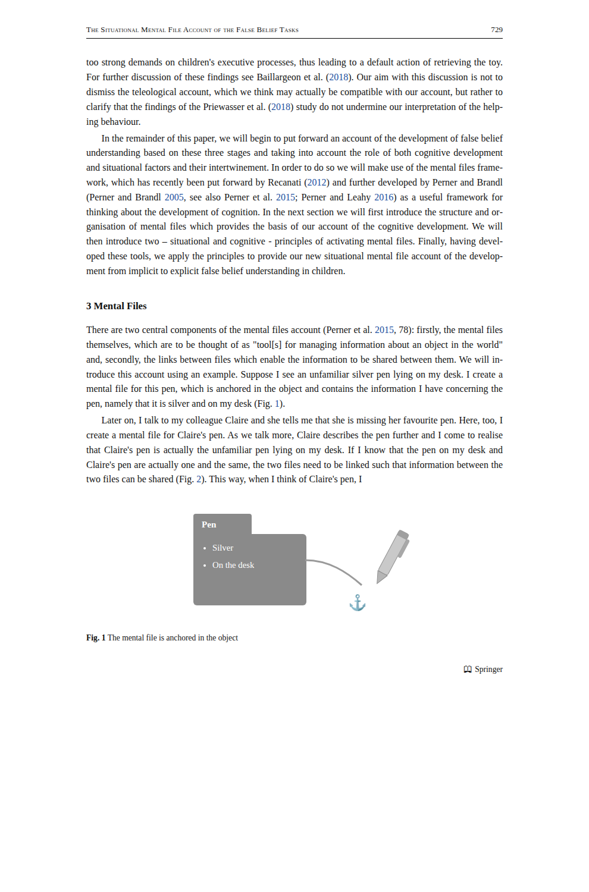The Situational Mental File Account of the False Belief Tasks 729
too strong demands on children's executive processes, thus leading to a default action of retrieving the toy. For further discussion of these findings see Baillargeon et al. (2018). Our aim with this discussion is not to dismiss the teleological account, which we think may actually be compatible with our account, but rather to clarify that the findings of the Priewasser et al. (2018) study do not undermine our interpretation of the helping behaviour.
In the remainder of this paper, we will begin to put forward an account of the development of false belief understanding based on these three stages and taking into account the role of both cognitive development and situational factors and their intertwinement. In order to do so we will make use of the mental files framework, which has recently been put forward by Recanati (2012) and further developed by Perner and Brandl (Perner and Brandl 2005, see also Perner et al. 2015; Perner and Leahy 2016) as a useful framework for thinking about the development of cognition. In the next section we will first introduce the structure and organisation of mental files which provides the basis of our account of the cognitive development. We will then introduce two – situational and cognitive - principles of activating mental files. Finally, having developed these tools, we apply the principles to provide our new situational mental file account of the development from implicit to explicit false belief understanding in children.
3 Mental Files
There are two central components of the mental files account (Perner et al. 2015, 78): firstly, the mental files themselves, which are to be thought of as "tool[s] for managing information about an object in the world" and, secondly, the links between files which enable the information to be shared between them. We will introduce this account using an example. Suppose I see an unfamiliar silver pen lying on my desk. I create a mental file for this pen, which is anchored in the object and contains the information I have concerning the pen, namely that it is silver and on my desk (Fig. 1).
Later on, I talk to my colleague Claire and she tells me that she is missing her favourite pen. Here, too, I create a mental file for Claire's pen. As we talk more, Claire describes the pen further and I come to realise that Claire's pen is actually the unfamiliar pen lying on my desk. If I know that the pen on my desk and Claire's pen are actually one and the same, the two files need to be linked such that information between the two files can be shared (Fig. 2). This way, when I think of Claire's pen, I
Pen
Silver
On the desk
⚓
Fig. 1 The mental file is anchored in the object
🕮Springer